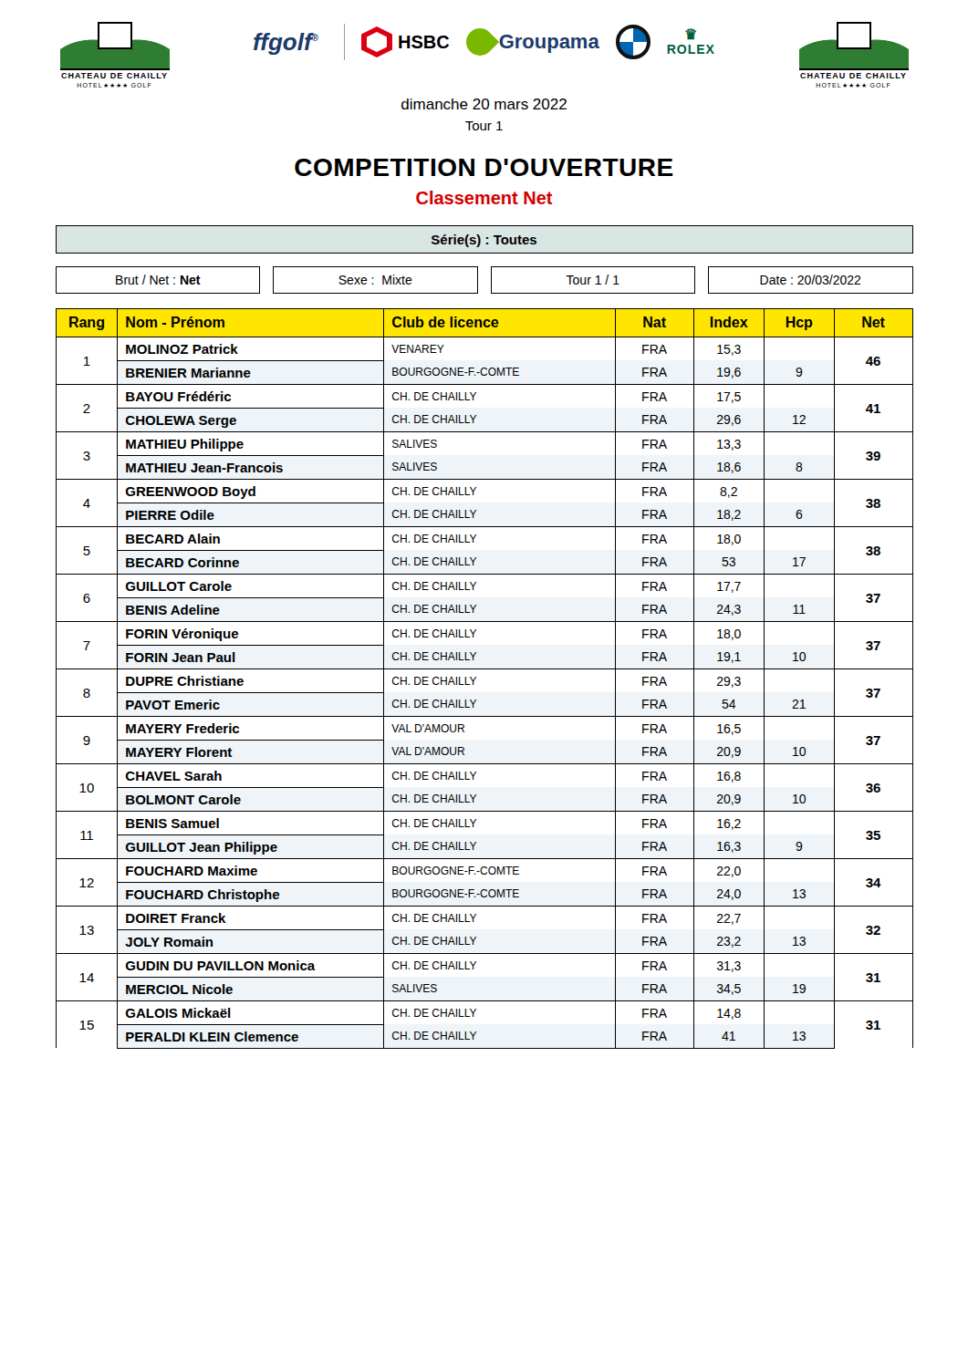CHATEAU DE CHAILLY HOTEL★★★★ GOLF
ffgolf®
HSBC
Groupama
♛
ROLEX
CHATEAU DE CHAILLY HOTEL★★★★ GOLF
dimanche 20 mars 2022
Tour 1
COMPETITION D'OUVERTURE
Classement Net
Série(s) : Toutes
Brut / Net : Net
Sexe : Mixte
Tour 1 / 1
Date : 20/03/2022
| Rang | Nom - Prénom | Club de licence | Nat | Index | Hcp | Net |
| --- | --- | --- | --- | --- | --- | --- |
| 1 | MOLINOZ Patrick | VENAREY | FRA | 15,3 | | 46 |
| BRENIER Marianne | BOURGOGNE-F.-COMTE | FRA | 19,6 | 9 |
| 2 | BAYOU Frédéric | CH. DE CHAILLY | FRA | 17,5 | | 41 |
| CHOLEWA Serge | CH. DE CHAILLY | FRA | 29,6 | 12 |
| 3 | MATHIEU Philippe | SALIVES | FRA | 13,3 | | 39 |
| MATHIEU Jean-Francois | SALIVES | FRA | 18,6 | 8 |
| 4 | GREENWOOD Boyd | CH. DE CHAILLY | FRA | 8,2 | | 38 |
| PIERRE Odile | CH. DE CHAILLY | FRA | 18,2 | 6 |
| 5 | BECARD Alain | CH. DE CHAILLY | FRA | 18,0 | | 38 |
| BECARD Corinne | CH. DE CHAILLY | FRA | 53 | 17 |
| 6 | GUILLOT Carole | CH. DE CHAILLY | FRA | 17,7 | | 37 |
| BENIS Adeline | CH. DE CHAILLY | FRA | 24,3 | 11 |
| 7 | FORIN Véronique | CH. DE CHAILLY | FRA | 18,0 | | 37 |
| FORIN Jean Paul | CH. DE CHAILLY | FRA | 19,1 | 10 |
| 8 | DUPRE Christiane | CH. DE CHAILLY | FRA | 29,3 | | 37 |
| PAVOT Emeric | CH. DE CHAILLY | FRA | 54 | 21 |
| 9 | MAYERY Frederic | VAL D'AMOUR | FRA | 16,5 | | 37 |
| MAYERY Florent | VAL D'AMOUR | FRA | 20,9 | 10 |
| 10 | CHAVEL Sarah | CH. DE CHAILLY | FRA | 16,8 | | 36 |
| BOLMONT Carole | CH. DE CHAILLY | FRA | 20,9 | 10 |
| 11 | BENIS Samuel | CH. DE CHAILLY | FRA | 16,2 | | 35 |
| GUILLOT Jean Philippe | CH. DE CHAILLY | FRA | 16,3 | 9 |
| 12 | FOUCHARD Maxime | BOURGOGNE-F.-COMTE | FRA | 22,0 | | 34 |
| FOUCHARD Christophe | BOURGOGNE-F.-COMTE | FRA | 24,0 | 13 |
| 13 | DOIRET Franck | CH. DE CHAILLY | FRA | 22,7 | | 32 |
| JOLY Romain | CH. DE CHAILLY | FRA | 23,2 | 13 |
| 14 | GUDIN DU PAVILLON Monica | CH. DE CHAILLY | FRA | 31,3 | | 31 |
| MERCIOL Nicole | SALIVES | FRA | 34,5 | 19 |
| 15 | GALOIS Mickaël | CH. DE CHAILLY | FRA | 14,8 | | 31 |
| PERALDI KLEIN Clemence | CH. DE CHAILLY | FRA | 41 | 13 |